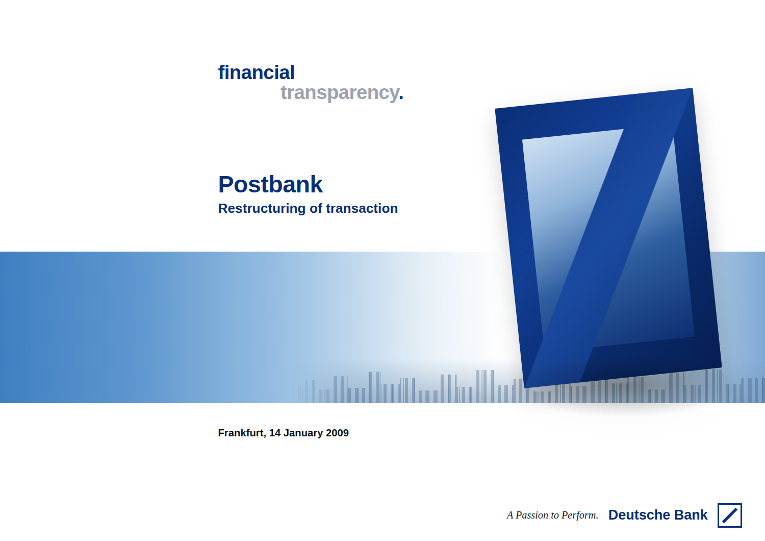financial transparency.
Postbank
Restructuring of transaction
Frankfurt, 14 January 2009
A Passion to Perform. Deutsche Bank